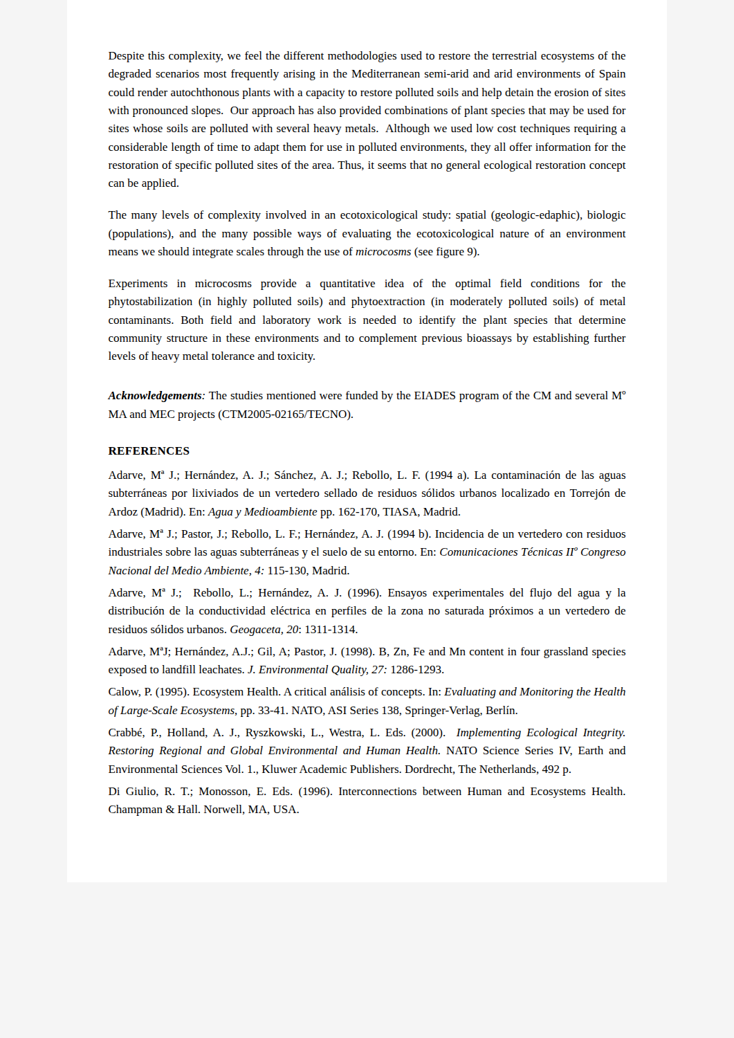Despite this complexity, we feel the different methodologies used to restore the terrestrial ecosystems of the degraded scenarios most frequently arising in the Mediterranean semi-arid and arid environments of Spain could render autochthonous plants with a capacity to restore polluted soils and help detain the erosion of sites with pronounced slopes. Our approach has also provided combinations of plant species that may be used for sites whose soils are polluted with several heavy metals. Although we used low cost techniques requiring a considerable length of time to adapt them for use in polluted environments, they all offer information for the restoration of specific polluted sites of the area. Thus, it seems that no general ecological restoration concept can be applied.
The many levels of complexity involved in an ecotoxicological study: spatial (geologic-edaphic), biologic (populations), and the many possible ways of evaluating the ecotoxicological nature of an environment means we should integrate scales through the use of microcosms (see figure 9).
Experiments in microcosms provide a quantitative idea of the optimal field conditions for the phytostabilization (in highly polluted soils) and phytoextraction (in moderately polluted soils) of metal contaminants. Both field and laboratory work is needed to identify the plant species that determine community structure in these environments and to complement previous bioassays by establishing further levels of heavy metal tolerance and toxicity.
Acknowledgements: The studies mentioned were funded by the EIADES program of the CM and several Mº MA and MEC projects (CTM2005-02165/TECNO).
REFERENCES
Adarve, Mª J.; Hernández, A. J.; Sánchez, A. J.; Rebollo, L. F. (1994 a). La contaminación de las aguas subterráneas por lixiviados de un vertedero sellado de residuos sólidos urbanos localizado en Torrejón de Ardoz (Madrid). En: Agua y Medioambiente pp. 162-170, TIASA, Madrid.
Adarve, Mª J.; Pastor, J.; Rebollo, L. F.; Hernández, A. J. (1994 b). Incidencia de un vertedero con residuos industriales sobre las aguas subterráneas y el suelo de su entorno. En: Comunicaciones Técnicas IIº Congreso Nacional del Medio Ambiente, 4: 115-130, Madrid.
Adarve, Mª J.; Rebollo, L.; Hernández, A. J. (1996). Ensayos experimentales del flujo del agua y la distribución de la conductividad eléctrica en perfiles de la zona no saturada próximos a un vertedero de residuos sólidos urbanos. Geogaceta, 20: 1311-1314.
Adarve, MªJ; Hernández, A.J.; Gil, A; Pastor, J. (1998). B, Zn, Fe and Mn content in four grassland species exposed to landfill leachates. J. Environmental Quality, 27: 1286-1293.
Calow, P. (1995). Ecosystem Health. A critical análisis of concepts. In: Evaluating and Monitoring the Health of Large-Scale Ecosystems, pp. 33-41. NATO, ASI Series 138, Springer-Verlag, Berlín.
Crabbé, P., Holland, A. J., Ryszkowski, L., Westra, L. Eds. (2000). Implementing Ecological Integrity. Restoring Regional and Global Environmental and Human Health. NATO Science Series IV, Earth and Environmental Sciences Vol. 1., Kluwer Academic Publishers. Dordrecht, The Netherlands, 492 p.
Di Giulio, R. T.; Monosson, E. Eds. (1996). Interconnections between Human and Ecosystems Health. Champman & Hall. Norwell, MA, USA.